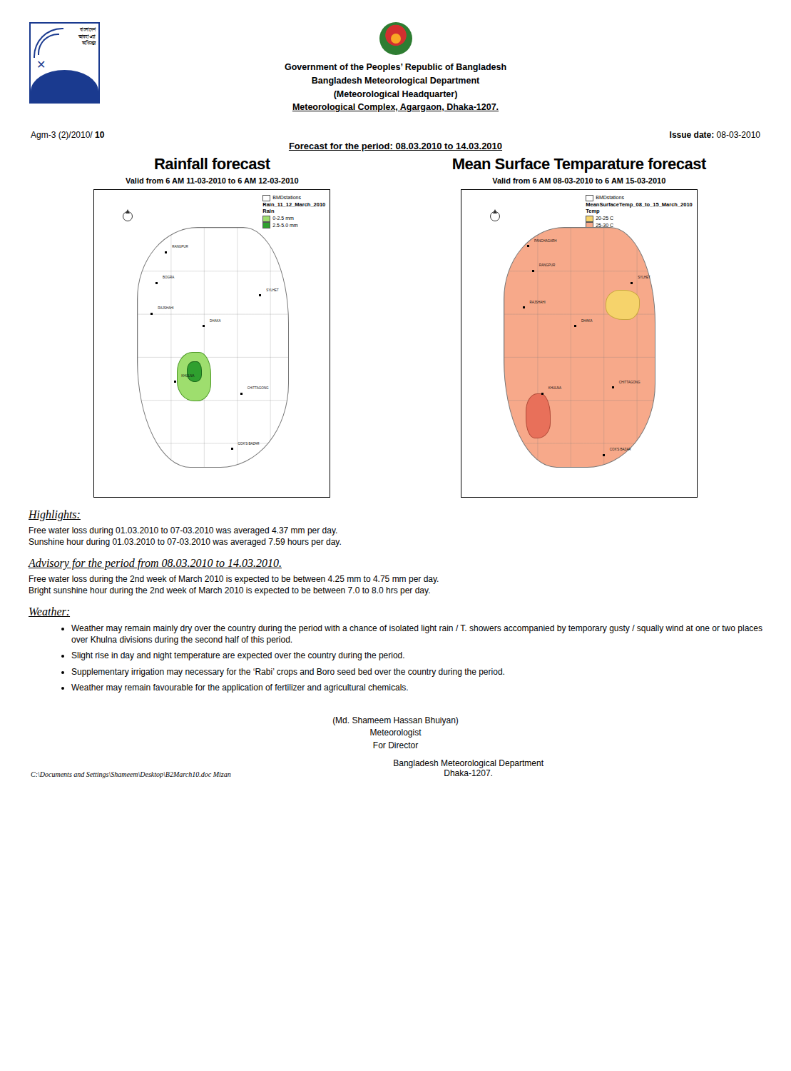| বাংলাদেশ আবহাওয়া অধিদপ্তর ✕ | Government of the Peoples’ Republic of Bangladesh Bangladesh Meteorological Department (Meteorological Headquarter) Meteorological Complex, Agargaon, Dhaka-1207. | |
| Agm-3 (2)/2010/ 10 | Issue date: 08-03-2010 |
Forecast for the period: 08.03.2010 to 14.03.2010
| Rainfall forecast Valid from 6 AM 11-03-2010 to 6 AM 12-03-2010 BMDstations Rain_11_12_March_2010 Rain 0-2.5 mm 2.5-5.0 mm RANGPUR BOGRA RAJSHAHI DHAKA SYLHET KHULNA CHITTAGONG COX'S BAZAR | Mean Surface Temparature forecast Valid from 6 AM 08-03-2010 to 6 AM 15-03-2010 BMDstations MeanSurfaceTemp_08_to_15_March_2010 Temp 20-25 C 25-30 C 30-35 C PANCHAGARH RANGPUR RAJSHAHI DHAKA SYLHET KHULNA CHITTAGONG COX'S BAZAR |
Highlights:
Free water loss during 01.03.2010 to 07-03.2010 was averaged 4.37 mm per day.
Sunshine hour during 01.03.2010 to 07-03.2010 was averaged 7.59 hours per day.
Advisory for the period from 08.03.2010 to 14.03.2010.
Free water loss during the 2nd week of March 2010 is expected to be between 4.25 mm to 4.75 mm per day.
Bright sunshine hour during the 2nd week of March 2010 is expected to be between 7.0 to 8.0 hrs per day.
Weather:
Weather may remain mainly dry over the country during the period with a chance of isolated light rain / T. showers accompanied by temporary gusty / squally wind at one or two places over Khulna divisions during the second half of this period.
Slight rise in day and night temperature are expected over the country during the period.
Supplementary irrigation may necessary for the ‘Rabi’ crops and Boro seed bed over the country during the period.
Weather may remain favourable for the application of fertilizer and agricultural chemicals.
(Md. Shameem Hassan Bhuiyan)
Meteorologist
For Director
| C:\Documents and Settings\Shameem\Desktop\B2March10.doc Mizan | Bangladesh Meteorological Department Dhaka-1207. | |